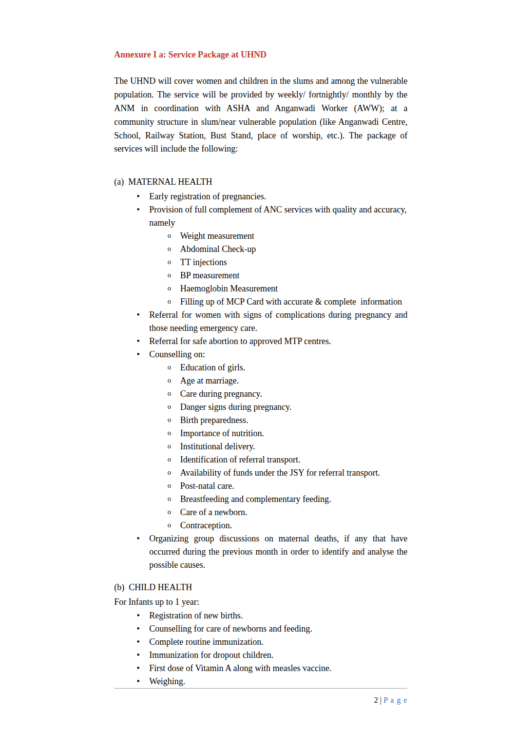Annexure I a: Service Package at UHND
The UHND will cover women and children in the slums and among the vulnerable population. The service will be provided by weekly/ fortnightly/ monthly by the ANM in coordination with ASHA and Anganwadi Worker (AWW); at a community structure in slum/near vulnerable population (like Anganwadi Centre, School, Railway Station, Bust Stand, place of worship, etc.). The package of services will include the following:
(a) MATERNAL HEALTH
Early registration of pregnancies.
Provision of full complement of ANC services with quality and accuracy, namely
Weight measurement
Abdominal Check-up
TT injections
BP measurement
Haemoglobin Measurement
Filling up of MCP Card with accurate & complete information
Referral for women with signs of complications during pregnancy and those needing emergency care.
Referral for safe abortion to approved MTP centres.
Counselling on:
Education of girls.
Age at marriage.
Care during pregnancy.
Danger signs during pregnancy.
Birth preparedness.
Importance of nutrition.
Institutional delivery.
Identification of referral transport.
Availability of funds under the JSY for referral transport.
Post-natal care.
Breastfeeding and complementary feeding.
Care of a newborn.
Contraception.
Organizing group discussions on maternal deaths, if any that have occurred during the previous month in order to identify and analyse the possible causes.
(b) CHILD HEALTH
For Infants up to 1 year:
Registration of new births.
Counselling for care of newborns and feeding.
Complete routine immunization.
Immunization for dropout children.
First dose of Vitamin A along with measles vaccine.
Weighing.
2 | P a g e